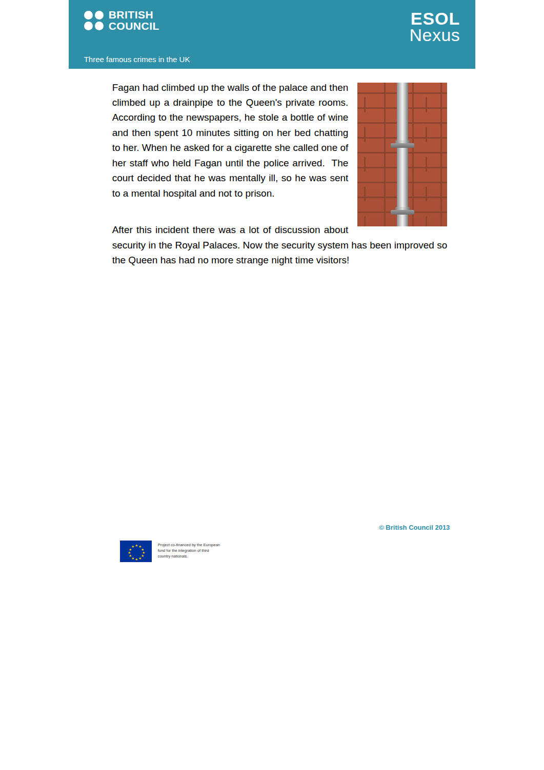BRITISH
COUNCIL
ESOL
Nexus
Three famous crimes in the UK
Fagan had climbed up the walls of the palace and then climbed up a drainpipe to the Queen's private rooms. According to the newspapers, he stole a bottle of wine and then spent 10 minutes sitting on her bed chatting to her. When he asked for a cigarette she called one of her staff who held Fagan until the police arrived. The court decided that he was mentally ill, so he was sent to a mental hospital and not to prison.
After this incident there was a lot of discussion about security in the Royal Palaces. Now the security system has been improved so the Queen has had no more strange night time visitors!
© British Council 2013
★ ★ ★ ★ ★ ★ ★ ★ ★ ★ ★ ★
Project co-financed by the European
fund for the integration of third
country nationals.